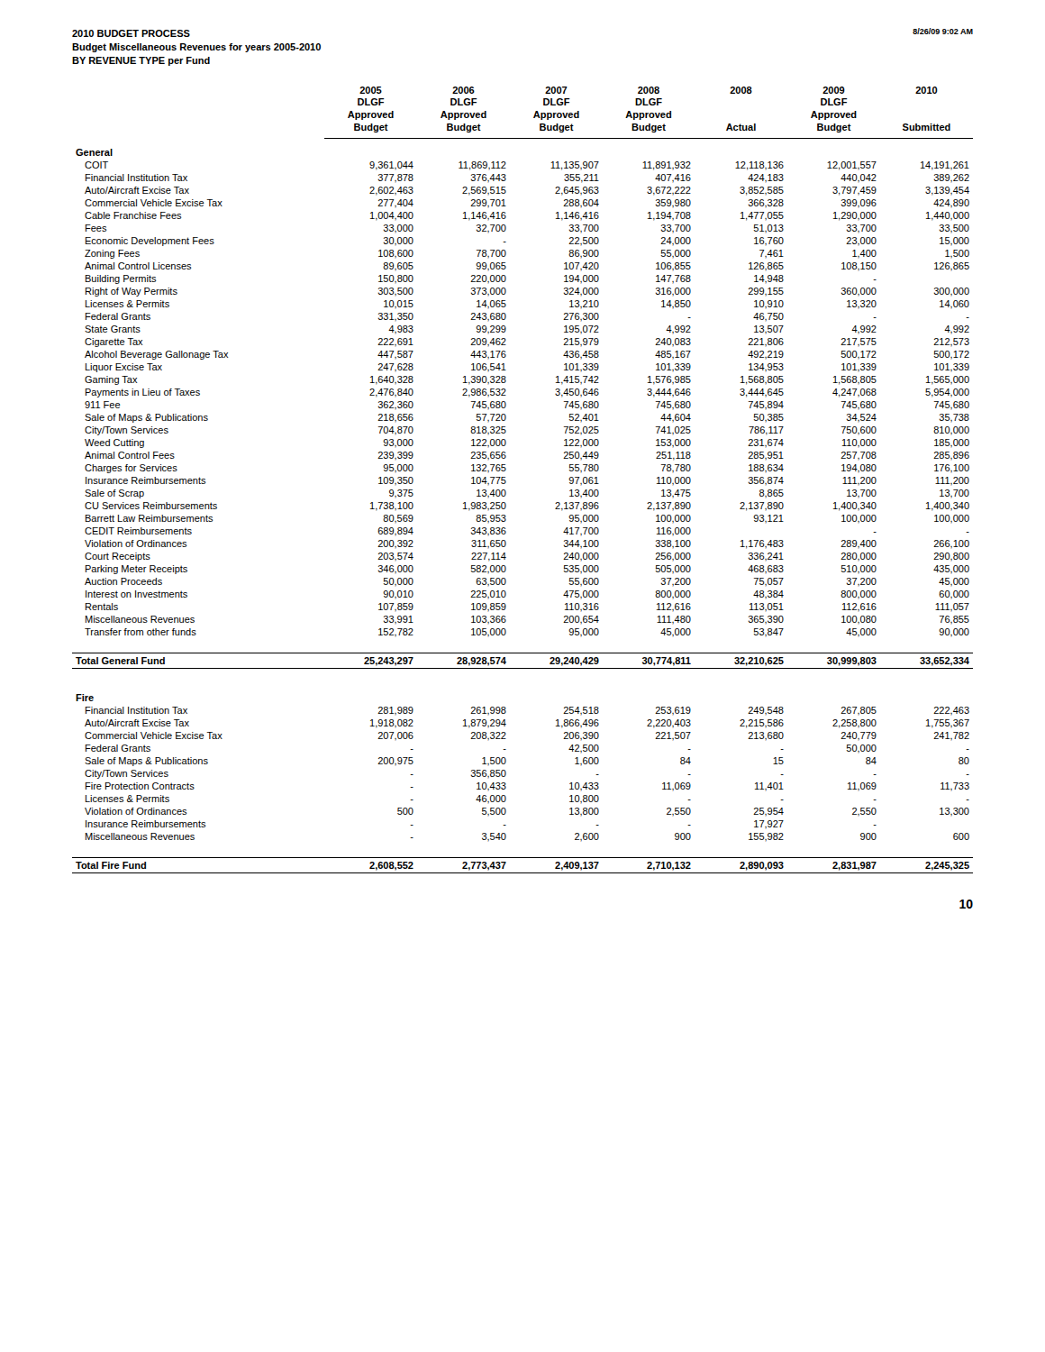8/26/09 9:02 AM
2010 BUDGET PROCESS
Budget Miscellaneous Revenues for years 2005-2010
BY REVENUE TYPE per Fund
| | 2005 DLGF Approved Budget | 2006 DLGF Approved Budget | 2007 DLGF Approved Budget | 2008 DLGF Approved Budget | 2008 Actual | 2009 DLGF Approved Budget | 2010 Submitted |
| --- | --- | --- | --- | --- | --- | --- | --- |
| General | |
| COIT | 9,361,044 | 11,869,112 | 11,135,907 | 11,891,932 | 12,118,136 | 12,001,557 | 14,191,261 |
| Financial Institution Tax | 377,878 | 376,443 | 355,211 | 407,416 | 424,183 | 440,042 | 389,262 |
| Auto/Aircraft Excise Tax | 2,602,463 | 2,569,515 | 2,645,963 | 3,672,222 | 3,852,585 | 3,797,459 | 3,139,454 |
| Commercial Vehicle Excise Tax | 277,404 | 299,701 | 288,604 | 359,980 | 366,328 | 399,096 | 424,890 |
| Cable Franchise Fees | 1,004,400 | 1,146,416 | 1,146,416 | 1,194,708 | 1,477,055 | 1,290,000 | 1,440,000 |
| Fees | 33,000 | 32,700 | 33,700 | 33,700 | 51,013 | 33,700 | 33,500 |
| Economic Development Fees | 30,000 | - | 22,500 | 24,000 | 16,760 | 23,000 | 15,000 |
| Zoning Fees | 108,600 | 78,700 | 86,900 | 55,000 | 7,461 | 1,400 | 1,500 |
| Animal Control Licenses | 89,605 | 99,065 | 107,420 | 106,855 | 126,865 | 108,150 | 126,865 |
| Building Permits | 150,800 | 220,000 | 194,000 | 147,768 | 14,948 | - | |
| Right of Way Permits | 303,500 | 373,000 | 324,000 | 316,000 | 299,155 | 360,000 | 300,000 |
| Licenses & Permits | 10,015 | 14,065 | 13,210 | 14,850 | 10,910 | 13,320 | 14,060 |
| Federal Grants | 331,350 | 243,680 | 276,300 | - | 46,750 | - | - |
| State Grants | 4,983 | 99,299 | 195,072 | 4,992 | 13,507 | 4,992 | 4,992 |
| Cigarette Tax | 222,691 | 209,462 | 215,979 | 240,083 | 221,806 | 217,575 | 212,573 |
| Alcohol Beverage Gallonage Tax | 447,587 | 443,176 | 436,458 | 485,167 | 492,219 | 500,172 | 500,172 |
| Liquor Excise Tax | 247,628 | 106,541 | 101,339 | 101,339 | 134,953 | 101,339 | 101,339 |
| Gaming Tax | 1,640,328 | 1,390,328 | 1,415,742 | 1,576,985 | 1,568,805 | 1,568,805 | 1,565,000 |
| Payments in Lieu of Taxes | 2,476,840 | 2,986,532 | 3,450,646 | 3,444,646 | 3,444,645 | 4,247,068 | 5,954,000 |
| 911 Fee | 362,360 | 745,680 | 745,680 | 745,680 | 745,894 | 745,680 | 745,680 |
| Sale of Maps & Publications | 218,656 | 57,720 | 52,401 | 44,604 | 50,385 | 34,524 | 35,738 |
| City/Town Services | 704,870 | 818,325 | 752,025 | 741,025 | 786,117 | 750,600 | 810,000 |
| Weed Cutting | 93,000 | 122,000 | 122,000 | 153,000 | 231,674 | 110,000 | 185,000 |
| Animal Control Fees | 239,399 | 235,656 | 250,449 | 251,118 | 285,951 | 257,708 | 285,896 |
| Charges for Services | 95,000 | 132,765 | 55,780 | 78,780 | 188,634 | 194,080 | 176,100 |
| Insurance Reimbursements | 109,350 | 104,775 | 97,061 | 110,000 | 356,874 | 111,200 | 111,200 |
| Sale of Scrap | 9,375 | 13,400 | 13,400 | 13,475 | 8,865 | 13,700 | 13,700 |
| CU Services Reimbursements | 1,738,100 | 1,983,250 | 2,137,896 | 2,137,890 | 2,137,890 | 1,400,340 | 1,400,340 |
| Barrett Law Reimbursements | 80,569 | 85,953 | 95,000 | 100,000 | 93,121 | 100,000 | 100,000 |
| CEDIT Reimbursements | 689,894 | 343,836 | 417,700 | 116,000 | | - | - |
| Violation of Ordinances | 200,392 | 311,650 | 344,100 | 338,100 | 1,176,483 | 289,400 | 266,100 |
| Court Receipts | 203,574 | 227,114 | 240,000 | 256,000 | 336,241 | 280,000 | 290,800 |
| Parking Meter Receipts | 346,000 | 582,000 | 535,000 | 505,000 | 468,683 | 510,000 | 435,000 |
| Auction Proceeds | 50,000 | 63,500 | 55,600 | 37,200 | 75,057 | 37,200 | 45,000 |
| Interest on Investments | 90,010 | 225,010 | 475,000 | 800,000 | 48,384 | 800,000 | 60,000 |
| Rentals | 107,859 | 109,859 | 110,316 | 112,616 | 113,051 | 112,616 | 111,057 |
| Miscellaneous Revenues | 33,991 | 103,366 | 200,654 | 111,480 | 365,390 | 100,080 | 76,855 |
| Transfer from other funds | 152,782 | 105,000 | 95,000 | 45,000 | 53,847 | 45,000 | 90,000 |
| Total General Fund | 25,243,297 | 28,928,574 | 29,240,429 | 30,774,811 | 32,210,625 | 30,999,803 | 33,652,334 |
| Fire | |
| Financial Institution Tax | 281,989 | 261,998 | 254,518 | 253,619 | 249,548 | 267,805 | 222,463 |
| Auto/Aircraft Excise Tax | 1,918,082 | 1,879,294 | 1,866,496 | 2,220,403 | 2,215,586 | 2,258,800 | 1,755,367 |
| Commercial Vehicle Excise Tax | 207,006 | 208,322 | 206,390 | 221,507 | 213,680 | 240,779 | 241,782 |
| Federal Grants | - | - | 42,500 | - | - | 50,000 | - |
| Sale of Maps & Publications | 200,975 | 1,500 | 1,600 | 84 | 15 | 84 | 80 |
| City/Town Services | - | 356,850 | - | - | - | - | - |
| Fire Protection Contracts | - | 10,433 | 10,433 | 11,069 | 11,401 | 11,069 | 11,733 |
| Licenses & Permits | - | 46,000 | 10,800 | - | - | - | - |
| Violation of Ordinances | 500 | 5,500 | 13,800 | 2,550 | 25,954 | 2,550 | 13,300 |
| Insurance Reimbursements | - | - | - | - | 17,927 | - | |
| Miscellaneous Revenues | - | 3,540 | 2,600 | 900 | 155,982 | 900 | 600 |
| Total Fire Fund | 2,608,552 | 2,773,437 | 2,409,137 | 2,710,132 | 2,890,093 | 2,831,987 | 2,245,325 |
10